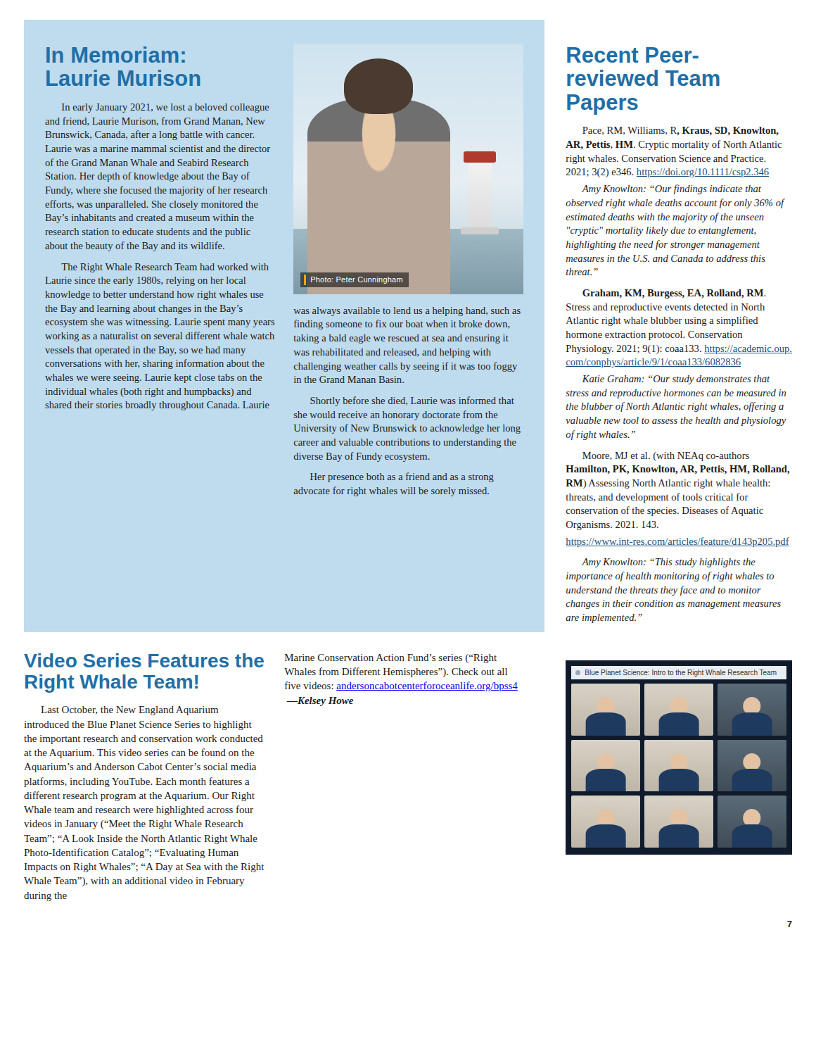In Memoriam:
Laurie Murison
In early January 2021, we lost a beloved colleague and friend, Laurie Murison, from Grand Manan, New Brunswick, Canada, after a long battle with cancer. Laurie was a marine mammal scientist and the director of the Grand Manan Whale and Seabird Research Station. Her depth of knowledge about the Bay of Fundy, where she focused the majority of her research efforts, was unparalleled. She closely monitored the Bay’s inhabitants and created a museum within the research station to educate students and the public about the beauty of the Bay and its wildlife.
The Right Whale Research Team had worked with Laurie since the early 1980s, relying on her local knowledge to better understand how right whales use the Bay and learning about changes in the Bay’s ecosystem she was witnessing. Laurie spent many years working as a naturalist on several different whale watch vessels that operated in the Bay, so we had many conversations with her, sharing information about the whales we were seeing. Laurie kept close tabs on the individual whales (both right and humpbacks) and shared their stories broadly throughout Canada. Laurie
Photo: Peter Cunningham
was always available to lend us a helping hand, such as finding someone to fix our boat when it broke down, taking a bald eagle we rescued at sea and ensuring it was rehabilitated and released, and helping with challenging weather calls by seeing if it was too foggy in the Grand Manan Basin.
Shortly before she died, Laurie was informed that she would receive an honorary doctorate from the University of New Brunswick to acknowledge her long career and valuable contributions to understanding the diverse Bay of Fundy ecosystem.
Her presence both as a friend and as a strong advocate for right whales will be sorely missed.
Recent Peer-
reviewed Team
Papers
Pace, RM, Williams, R, Kraus, SD, Knowlton, AR, Pettis, HM. Cryptic mortality of North Atlantic right whales. Conservation Science and Practice. 2021; 3(2) e346. https://doi.org/10.1111/csp2.346
Amy Knowlton: “Our findings indicate that observed right whale deaths account for only 36% of estimated deaths with the majority of the unseen "cryptic" mortality likely due to entanglement, highlighting the need for stronger management measures in the U.S. and Canada to address this threat.”
Graham, KM, Burgess, EA, Rolland, RM. Stress and reproductive events detected in North Atlantic right whale blubber using a simplified hormone extraction protocol. Conservation Physiology. 2021; 9(1): coaa133. https://academic.oup.com/conphys/article/9/1/coaa133/6082836
Katie Graham: “Our study demonstrates that stress and reproductive hormones can be measured in the blubber of North Atlantic right whales, offering a valuable new tool to assess the health and physiology of right whales.”
Moore, MJ et al. (with NEAq co-authors Hamilton, PK, Knowlton, AR, Pettis, HM, Rolland, RM) Assessing North Atlantic right whale health: threats, and development of tools critical for conservation of the species. Diseases of Aquatic Organisms. 2021. 143.
https://www.int-res.com/articles/feature/d143p205.pdf
Amy Knowlton: “This study highlights the importance of health monitoring of right whales to understand the threats they face and to monitor changes in their condition as management measures are implemented.”
Video Series Features the
Right Whale Team!
Last October, the New England Aquarium introduced the Blue Planet Science Series to highlight the important research and conservation work conducted at the Aquarium. This video series can be found on the Aquarium’s and Anderson Cabot Center’s social media platforms, including YouTube. Each month features a different research program at the Aquarium. Our Right Whale team and research were highlighted across four videos in January (“Meet the Right Whale Research Team”; “A Look Inside the North Atlantic Right Whale Photo-Identification Catalog”; “Evaluating Human Impacts on Right Whales”; “A Day at Sea with the Right Whale Team”), with an additional video in February during the
Marine Conservation Action Fund’s series (“Right Whales from Different Hemispheres”). Check out all five videos: andersoncabotcenterforoceanlife.org/bpss4 —Kelsey Howe
Blue Planet Science: Intro to the Right Whale Research Team
7